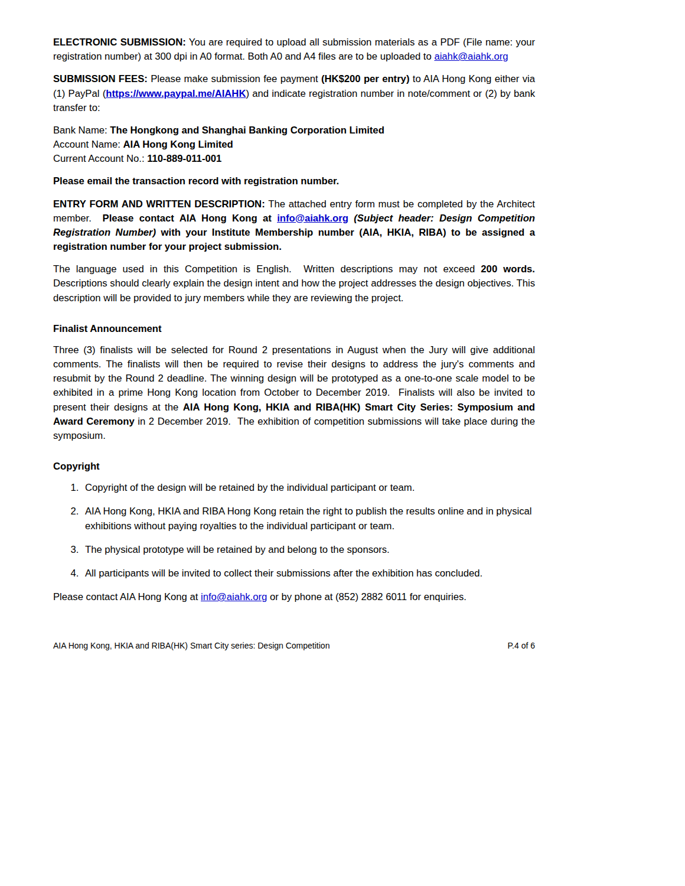ELECTRONIC SUBMISSION: You are required to upload all submission materials as a PDF (File name: your registration number) at 300 dpi in A0 format. Both A0 and A4 files are to be uploaded to aiahk@aiahk.org
SUBMISSION FEES: Please make submission fee payment (HK$200 per entry) to AIA Hong Kong either via (1) PayPal (https://www.paypal.me/AIAHK) and indicate registration number in note/comment or (2) by bank transfer to:
Bank Name: The Hongkong and Shanghai Banking Corporation Limited
Account Name: AIA Hong Kong Limited
Current Account No.: 110-889-011-001
Please email the transaction record with registration number.
ENTRY FORM AND WRITTEN DESCRIPTION: The attached entry form must be completed by the Architect member. Please contact AIA Hong Kong at info@aiahk.org (Subject header: Design Competition Registration Number) with your Institute Membership number (AIA, HKIA, RIBA) to be assigned a registration number for your project submission.
The language used in this Competition is English. Written descriptions may not exceed 200 words. Descriptions should clearly explain the design intent and how the project addresses the design objectives. This description will be provided to jury members while they are reviewing the project.
Finalist Announcement
Three (3) finalists will be selected for Round 2 presentations in August when the Jury will give additional comments. The finalists will then be required to revise their designs to address the jury's comments and resubmit by the Round 2 deadline. The winning design will be prototyped as a one-to-one scale model to be exhibited in a prime Hong Kong location from October to December 2019. Finalists will also be invited to present their designs at the AIA Hong Kong, HKIA and RIBA(HK) Smart City Series: Symposium and Award Ceremony in 2 December 2019. The exhibition of competition submissions will take place during the symposium.
Copyright
Copyright of the design will be retained by the individual participant or team.
AIA Hong Kong, HKIA and RIBA Hong Kong retain the right to publish the results online and in physical exhibitions without paying royalties to the individual participant or team.
The physical prototype will be retained by and belong to the sponsors.
All participants will be invited to collect their submissions after the exhibition has concluded.
Please contact AIA Hong Kong at info@aiahk.org or by phone at (852) 2882 6011 for enquiries.
AIA Hong Kong, HKIA and RIBA(HK) Smart City series: Design Competition P.4 of 6